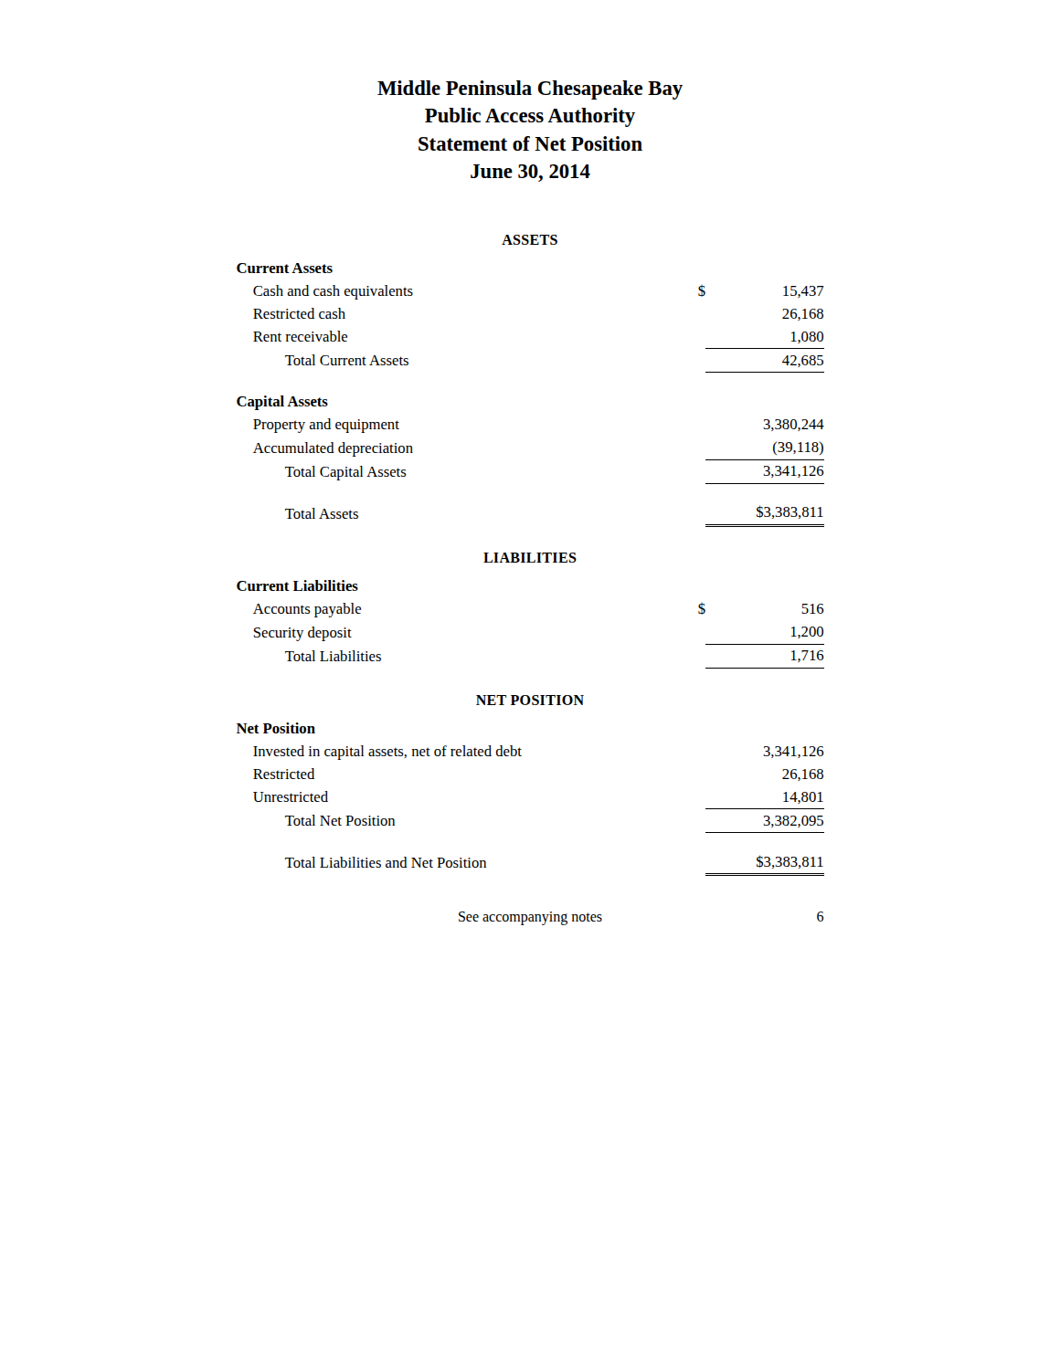Middle Peninsula Chesapeake Bay
Public Access Authority
Statement of Net Position
June 30, 2014
ASSETS
| Current Assets | | |
| Cash and cash equivalents | $ | 15,437 |
| Restricted cash | | 26,168 |
| Rent receivable | | 1,080 |
| Total Current Assets | | 42,685 |
| Capital Assets | | |
| Property and equipment | | 3,380,244 |
| Accumulated depreciation | | (39,118) |
| Total Capital Assets | | 3,341,126 |
| Total Assets | | $3,383,811 |
LIABILITIES
| Current Liabilities | | |
| Accounts payable | $ | 516 |
| Security deposit | | 1,200 |
| Total Liabilities | | 1,716 |
NET POSITION
| Net Position | | |
| Invested in capital assets, net of related debt | | 3,341,126 |
| Restricted | | 26,168 |
| Unrestricted | | 14,801 |
| Total Net Position | | 3,382,095 |
| Total Liabilities and Net Position | | $3,383,811 |
See accompanying notes
6